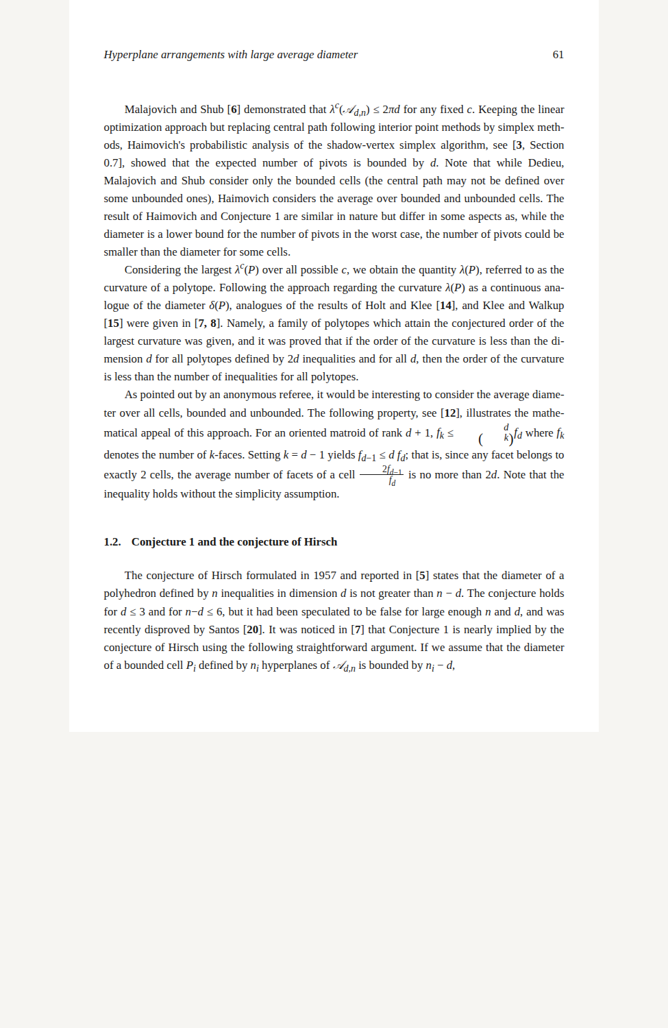Hyperplane arrangements with large average diameter 61
Malajovich and Shub [6] demonstrated that λc(𝒜d,n) ≤ 2πd for any fixed c. Keeping the linear optimization approach but replacing central path following interior point methods by simplex methods, Haimovich's probabilistic analysis of the shadow-vertex simplex algorithm, see [3, Section 0.7], showed that the expected number of pivots is bounded by d. Note that while Dedieu, Malajovich and Shub consider only the bounded cells (the central path may not be defined over some unbounded ones), Haimovich considers the average over bounded and unbounded cells. The result of Haimovich and Conjecture 1 are similar in nature but differ in some aspects as, while the diameter is a lower bound for the number of pivots in the worst case, the number of pivots could be smaller than the diameter for some cells.
Considering the largest λc(P) over all possible c, we obtain the quantity λ(P), referred to as the curvature of a polytope. Following the approach regarding the curvature λ(P) as a continuous analogue of the diameter δ(P), analogues of the results of Holt and Klee [14], and Klee and Walkup [15] were given in [7, 8]. Namely, a family of polytopes which attain the conjectured order of the largest curvature was given, and it was proved that if the order of the curvature is less than the dimension d for all polytopes defined by 2d inequalities and for all d, then the order of the curvature is less than the number of inequalities for all polytopes.
As pointed out by an anonymous referee, it would be interesting to consider the average diameter over all cells, bounded and unbounded. The following property, see [12], illustrates the mathematical appeal of this approach. For an oriented matroid of rank d + 1, fk ≤ (dk) fd where fk denotes the number of k-faces. Setting k = d − 1 yields fd−1 ≤ d fd; that is, since any facet belongs to exactly 2 cells, the average number of facets of a cell 2fd−1 fd is no more than 2d. Note that the inequality holds without the simplicity assumption.
1.2. Conjecture 1 and the conjecture of Hirsch
The conjecture of Hirsch formulated in 1957 and reported in [5] states that the diameter of a polyhedron defined by n inequalities in dimension d is not greater than n − d. The conjecture holds for d ≤ 3 and for n−d ≤ 6, but it had been speculated to be false for large enough n and d, and was recently disproved by Santos [20]. It was noticed in [7] that Conjecture 1 is nearly implied by the conjecture of Hirsch using the following straightforward argument. If we assume that the diameter of a bounded cell Pi defined by ni hyperplanes of 𝒜d,n is bounded by ni − d,